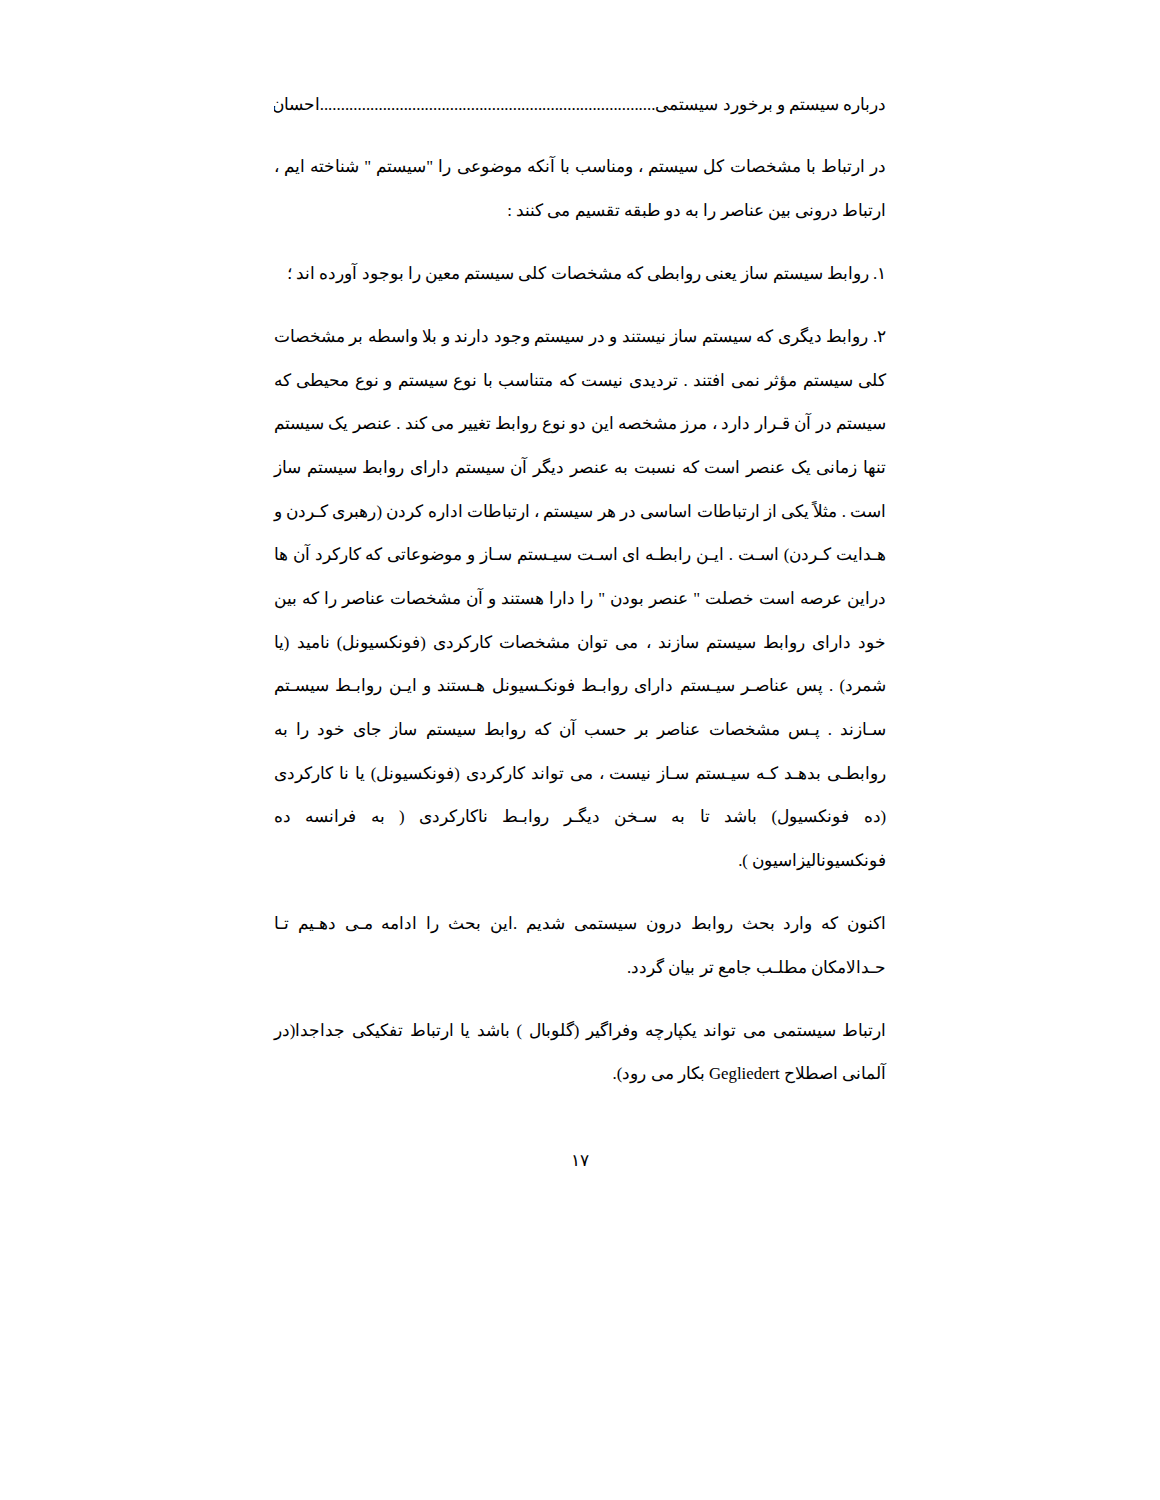درباره سیستم و برخورد سیستمی................................................................................احسان طبری
در ارتباط با مشخصات کل سیستم ، ومناسب با آنکه موضوعی را "سیستم " شناخته ایم ، ارتباط درونی بین عناصر را به دو طبقه تقسیم می کنند :
۱. روابط سیستم ساز یعنی روابطی که مشخصات کلی سیستم معین را بوجود آورده اند ؛
۲. روابط دیگری که سیستم ساز نیستند و در سیستم وجود دارند و بلا واسطه بر مشخصات کلی سیستم مؤثر نمی افتند . تردیدی نیست که متناسب با نوع سیستم و نوع محیطی که سیستم در آن قـرار دارد ، مرز مشخصه این دو نوع روابط تغییر می کند . عنصر یک سیستم تنها زمانی یک عنصر است که نسبت به عنصر دیگر آن سیستم دارای روابط سیستم ساز است . مثلاً یکی از ارتباطات اساسی در هر سیستم ، ارتباطات اداره کردن (رهبری کـردن و هـدایت کـردن) اسـت . ایـن رابطـه ای اسـت سیـستم سـاز و موضوعاتی که کارکرد آن ها دراین عرصه است خصلت " عنصر بودن " را دارا هستند و آن مشخصات عناصر را که بین خود دارای روابط سیستم سازند ، می توان مشخصات کارکردی (فونکسیونل) نامید (یا شمرد) . پس عناصـر سیـستم دارای روابـط فونکـسیونل هـستند و ایـن روابـط سیسـتم سـازند . پـس مشخصات عناصر بر حسب آن که روابط سیستم ساز جای خود را به روابطـی بدهـد کـه سیـستم سـاز نیست ، می تواند کارکردی (فونکسیونل) یا نا کارکردی (ده فونکسیول) باشد تا به سـخن دیگـر روابـط ناکارکردی ( به فرانسه ده فونکسیونالیزاسیون ).
اکنون که وارد بحث روابط درون سیستمی شدیم .این بحث را ادامه مـی دهـیم تـا حـدالامکان مطلـب جامع تر بیان گردد.
ارتباط سیستمی می تواند یکپارچه وفراگیر (گلوبال ) باشد یا ارتباط تفکیکی جداجدا(در آلمانی اصطلاح Gegliedert بکار می رود).
۱۷